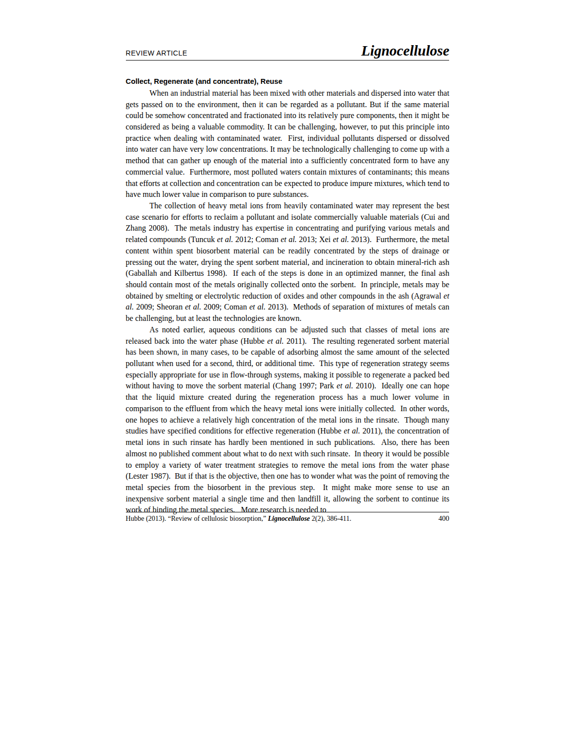REVIEW ARTICLE
Lignocellulose
Collect, Regenerate (and concentrate), Reuse
When an industrial material has been mixed with other materials and dispersed into water that gets passed on to the environment, then it can be regarded as a pollutant. But if the same material could be somehow concentrated and fractionated into its relatively pure components, then it might be considered as being a valuable commodity. It can be challenging, however, to put this principle into practice when dealing with contaminated water. First, individual pollutants dispersed or dissolved into water can have very low concentrations. It may be technologically challenging to come up with a method that can gather up enough of the material into a sufficiently concentrated form to have any commercial value. Furthermore, most polluted waters contain mixtures of contaminants; this means that efforts at collection and concentration can be expected to produce impure mixtures, which tend to have much lower value in comparison to pure substances.
The collection of heavy metal ions from heavily contaminated water may represent the best case scenario for efforts to reclaim a pollutant and isolate commercially valuable materials (Cui and Zhang 2008). The metals industry has expertise in concentrating and purifying various metals and related compounds (Tuncuk et al. 2012; Coman et al. 2013; Xei et al. 2013). Furthermore, the metal content within spent biosorbent material can be readily concentrated by the steps of drainage or pressing out the water, drying the spent sorbent material, and incineration to obtain mineral-rich ash (Gaballah and Kilbertus 1998). If each of the steps is done in an optimized manner, the final ash should contain most of the metals originally collected onto the sorbent. In principle, metals may be obtained by smelting or electrolytic reduction of oxides and other compounds in the ash (Agrawal et al. 2009; Sheoran et al. 2009; Coman et al. 2013). Methods of separation of mixtures of metals can be challenging, but at least the technologies are known.
As noted earlier, aqueous conditions can be adjusted such that classes of metal ions are released back into the water phase (Hubbe et al. 2011). The resulting regenerated sorbent material has been shown, in many cases, to be capable of adsorbing almost the same amount of the selected pollutant when used for a second, third, or additional time. This type of regeneration strategy seems especially appropriate for use in flow-through systems, making it possible to regenerate a packed bed without having to move the sorbent material (Chang 1997; Park et al. 2010). Ideally one can hope that the liquid mixture created during the regeneration process has a much lower volume in comparison to the effluent from which the heavy metal ions were initially collected. In other words, one hopes to achieve a relatively high concentration of the metal ions in the rinsate. Though many studies have specified conditions for effective regeneration (Hubbe et al. 2011), the concentration of metal ions in such rinsate has hardly been mentioned in such publications. Also, there has been almost no published comment about what to do next with such rinsate. In theory it would be possible to employ a variety of water treatment strategies to remove the metal ions from the water phase (Lester 1987). But if that is the objective, then one has to wonder what was the point of removing the metal species from the biosorbent in the previous step. It might make more sense to use an inexpensive sorbent material a single time and then landfill it, allowing the sorbent to continue its work of binding the metal species. More research is needed to
Hubbe (2013). “Review of cellulosic biosorption,” Lignocellulose 2(2), 386-411.
400